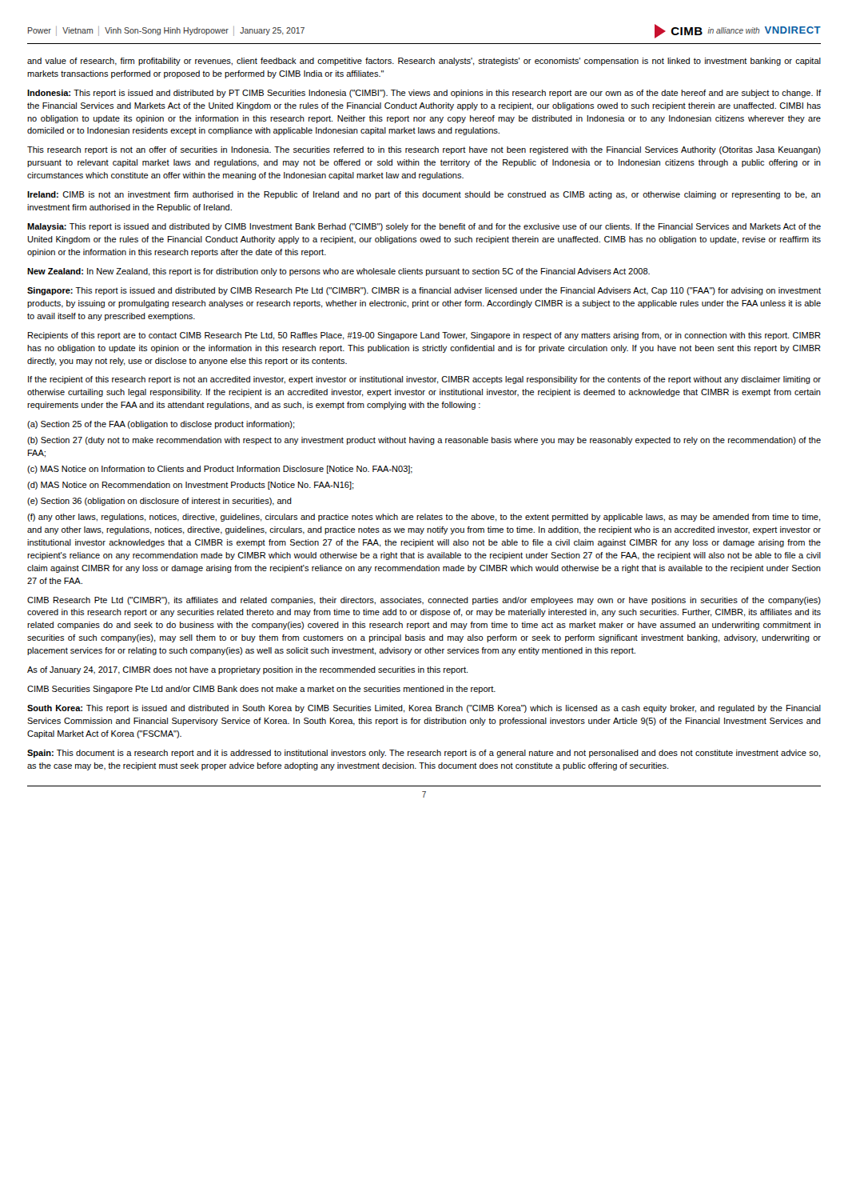Power│Vietnam│Vinh Son-Song Hinh Hydropower│January 25, 2017
CIMB in alliance with VNDIRECT
and value of research, firm profitability or revenues, client feedback and competitive factors. Research analysts', strategists' or economists' compensation is not linked to investment banking or capital markets transactions performed or proposed to be performed by CIMB India or its affiliates."
Indonesia: This report is issued and distributed by PT CIMB Securities Indonesia ("CIMBI"). The views and opinions in this research report are our own as of the date hereof and are subject to change. If the Financial Services and Markets Act of the United Kingdom or the rules of the Financial Conduct Authority apply to a recipient, our obligations owed to such recipient therein are unaffected. CIMBI has no obligation to update its opinion or the information in this research report. Neither this report nor any copy hereof may be distributed in Indonesia or to any Indonesian citizens wherever they are domiciled or to Indonesian residents except in compliance with applicable Indonesian capital market laws and regulations.
This research report is not an offer of securities in Indonesia. The securities referred to in this research report have not been registered with the Financial Services Authority (Otoritas Jasa Keuangan) pursuant to relevant capital market laws and regulations, and may not be offered or sold within the territory of the Republic of Indonesia or to Indonesian citizens through a public offering or in circumstances which constitute an offer within the meaning of the Indonesian capital market law and regulations.
Ireland: CIMB is not an investment firm authorised in the Republic of Ireland and no part of this document should be construed as CIMB acting as, or otherwise claiming or representing to be, an investment firm authorised in the Republic of Ireland.
Malaysia: This report is issued and distributed by CIMB Investment Bank Berhad ("CIMB") solely for the benefit of and for the exclusive use of our clients. If the Financial Services and Markets Act of the United Kingdom or the rules of the Financial Conduct Authority apply to a recipient, our obligations owed to such recipient therein are unaffected. CIMB has no obligation to update, revise or reaffirm its opinion or the information in this research reports after the date of this report.
New Zealand: In New Zealand, this report is for distribution only to persons who are wholesale clients pursuant to section 5C of the Financial Advisers Act 2008.
Singapore: This report is issued and distributed by CIMB Research Pte Ltd ("CIMBR"). CIMBR is a financial adviser licensed under the Financial Advisers Act, Cap 110 ("FAA") for advising on investment products, by issuing or promulgating research analyses or research reports, whether in electronic, print or other form. Accordingly CIMBR is a subject to the applicable rules under the FAA unless it is able to avail itself to any prescribed exemptions.
Recipients of this report are to contact CIMB Research Pte Ltd, 50 Raffles Place, #19-00 Singapore Land Tower, Singapore in respect of any matters arising from, or in connection with this report. CIMBR has no obligation to update its opinion or the information in this research report. This publication is strictly confidential and is for private circulation only. If you have not been sent this report by CIMBR directly, you may not rely, use or disclose to anyone else this report or its contents.
If the recipient of this research report is not an accredited investor, expert investor or institutional investor, CIMBR accepts legal responsibility for the contents of the report without any disclaimer limiting or otherwise curtailing such legal responsibility. If the recipient is an accredited investor, expert investor or institutional investor, the recipient is deemed to acknowledge that CIMBR is exempt from certain requirements under the FAA and its attendant regulations, and as such, is exempt from complying with the following :
(a) Section 25 of the FAA (obligation to disclose product information);
(b) Section 27 (duty not to make recommendation with respect to any investment product without having a reasonable basis where you may be reasonably expected to rely on the recommendation) of the FAA;
(c) MAS Notice on Information to Clients and Product Information Disclosure [Notice No. FAA-N03];
(d) MAS Notice on Recommendation on Investment Products [Notice No. FAA-N16];
(e) Section 36 (obligation on disclosure of interest in securities), and
(f) any other laws, regulations, notices, directive, guidelines, circulars and practice notes which are relates to the above, to the extent permitted by applicable laws, as may be amended from time to time, and any other laws, regulations, notices, directive, guidelines, circulars, and practice notes as we may notify you from time to time. In addition, the recipient who is an accredited investor, expert investor or institutional investor acknowledges that a CIMBR is exempt from Section 27 of the FAA, the recipient will also not be able to file a civil claim against CIMBR for any loss or damage arising from the recipient's reliance on any recommendation made by CIMBR which would otherwise be a right that is available to the recipient under Section 27 of the FAA, the recipient will also not be able to file a civil claim against CIMBR for any loss or damage arising from the recipient's reliance on any recommendation made by CIMBR which would otherwise be a right that is available to the recipient under Section 27 of the FAA.
CIMB Research Pte Ltd ("CIMBR"), its affiliates and related companies, their directors, associates, connected parties and/or employees may own or have positions in securities of the company(ies) covered in this research report or any securities related thereto and may from time to time add to or dispose of, or may be materially interested in, any such securities. Further, CIMBR, its affiliates and its related companies do and seek to do business with the company(ies) covered in this research report and may from time to time act as market maker or have assumed an underwriting commitment in securities of such company(ies), may sell them to or buy them from customers on a principal basis and may also perform or seek to perform significant investment banking, advisory, underwriting or placement services for or relating to such company(ies) as well as solicit such investment, advisory or other services from any entity mentioned in this report.
As of January 24, 2017, CIMBR does not have a proprietary position in the recommended securities in this report.
CIMB Securities Singapore Pte Ltd and/or CIMB Bank does not make a market on the securities mentioned in the report.
South Korea: This report is issued and distributed in South Korea by CIMB Securities Limited, Korea Branch ("CIMB Korea") which is licensed as a cash equity broker, and regulated by the Financial Services Commission and Financial Supervisory Service of Korea. In South Korea, this report is for distribution only to professional investors under Article 9(5) of the Financial Investment Services and Capital Market Act of Korea ("FSCMA").
Spain: This document is a research report and it is addressed to institutional investors only. The research report is of a general nature and not personalised and does not constitute investment advice so, as the case may be, the recipient must seek proper advice before adopting any investment decision. This document does not constitute a public offering of securities.
7